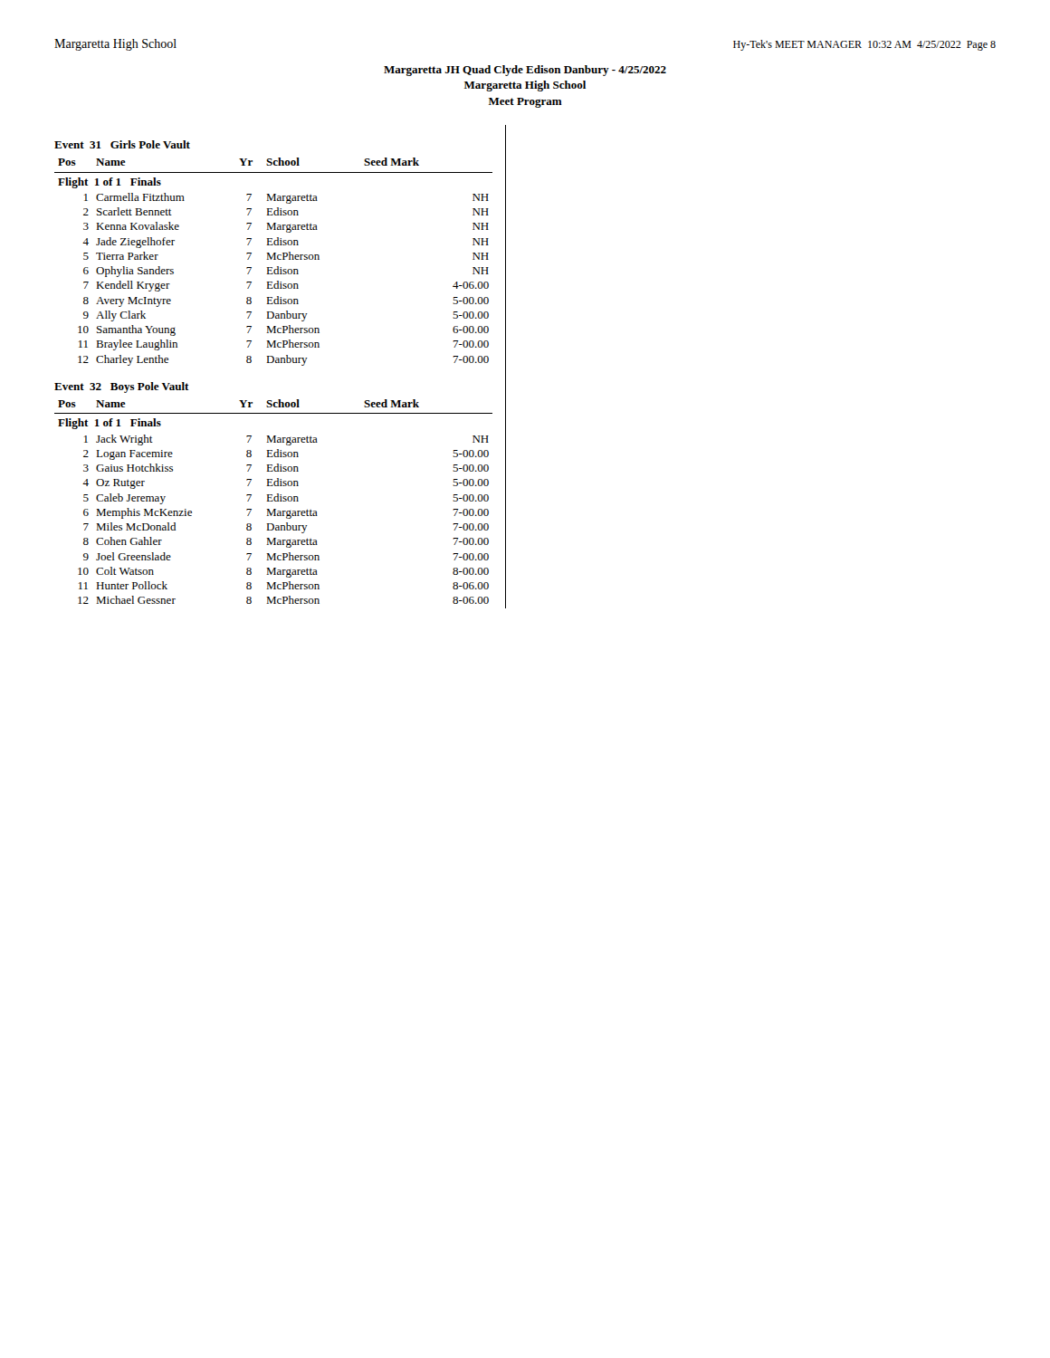Margaretta High School
Hy-Tek's MEET MANAGER 10:32 AM 4/25/2022 Page 8
Margaretta JH Quad Clyde Edison Danbury - 4/25/2022
Margaretta High School
Meet Program
Event 31 Girls Pole Vault
| Pos | Name | Yr | School | Seed Mark |
| --- | --- | --- | --- | --- |
| Flight 1 of 1 Finals |
| 1 | Carmella Fitzthum | 7 | Margaretta | NH |
| 2 | Scarlett Bennett | 7 | Edison | NH |
| 3 | Kenna Kovalaske | 7 | Margaretta | NH |
| 4 | Jade Ziegelhofer | 7 | Edison | NH |
| 5 | Tierra Parker | 7 | McPherson | NH |
| 6 | Ophylia Sanders | 7 | Edison | NH |
| 7 | Kendell Kryger | 7 | Edison | 4-06.00 |
| 8 | Avery McIntyre | 8 | Edison | 5-00.00 |
| 9 | Ally Clark | 7 | Danbury | 5-00.00 |
| 10 | Samantha Young | 7 | McPherson | 6-00.00 |
| 11 | Braylee Laughlin | 7 | McPherson | 7-00.00 |
| 12 | Charley Lenthe | 8 | Danbury | 7-00.00 |
Event 32 Boys Pole Vault
| Pos | Name | Yr | School | Seed Mark |
| --- | --- | --- | --- | --- |
| Flight 1 of 1 Finals |
| 1 | Jack Wright | 7 | Margaretta | NH |
| 2 | Logan Facemire | 8 | Edison | 5-00.00 |
| 3 | Gaius Hotchkiss | 7 | Edison | 5-00.00 |
| 4 | Oz Rutger | 7 | Edison | 5-00.00 |
| 5 | Caleb Jeremay | 7 | Edison | 5-00.00 |
| 6 | Memphis McKenzie | 7 | Margaretta | 7-00.00 |
| 7 | Miles McDonald | 8 | Danbury | 7-00.00 |
| 8 | Cohen Gahler | 8 | Margaretta | 7-00.00 |
| 9 | Joel Greenslade | 7 | McPherson | 7-00.00 |
| 10 | Colt Watson | 8 | Margaretta | 8-00.00 |
| 11 | Hunter Pollock | 8 | McPherson | 8-06.00 |
| 12 | Michael Gessner | 8 | McPherson | 8-06.00 |